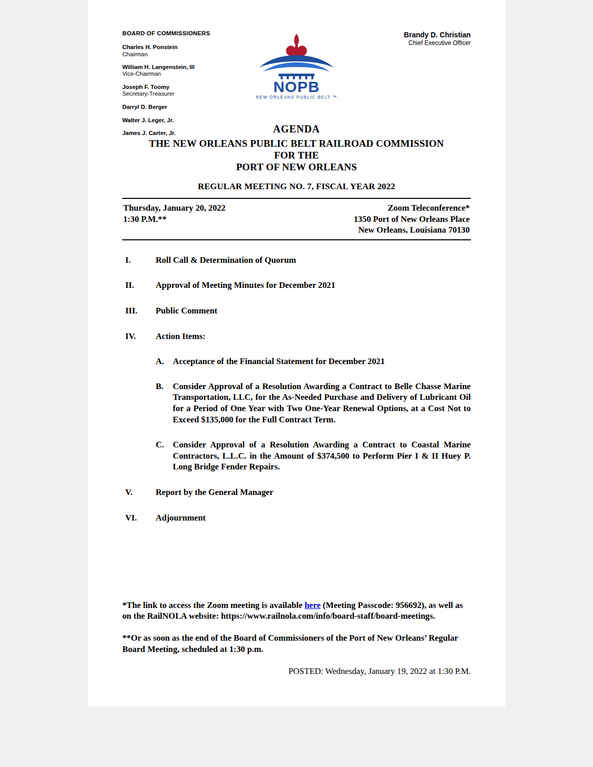BOARD OF COMMISSIONERS
Charles H. Ponstein
Chairman
William H. Langenstein, III
Vice-Chairman
Joseph F. Toomy
Secretary-Treasurer
Darryl D. Berger
Walter J. Leger, Jr.
James J. Carter, Jr.
NOPB NEW ORLEANS PUBLIC BELT ™
Brandy D. Christian
Chief Executive Officer
AGENDA
THE NEW ORLEANS PUBLIC BELT RAILROAD COMMISSION
FOR THE
PORT OF NEW ORLEANS
REGULAR MEETING NO. 7, FISCAL YEAR 2022
Thursday, January 20, 2022
1:30 P.M.**
Zoom Teleconference*
1350 Port of New Orleans Place
New Orleans, Louisiana 70130
I. Roll Call & Determination of Quorum
II. Approval of Meeting Minutes for December 2021
III. Public Comment
IV. Action Items:
A. Acceptance of the Financial Statement for December 2021
B. Consider Approval of a Resolution Awarding a Contract to Belle Chasse Marine Transportation, LLC, for the As-Needed Purchase and Delivery of Lubricant Oil for a Period of One Year with Two One-Year Renewal Options, at a Cost Not to Exceed $135,000 for the Full Contract Term.
C. Consider Approval of a Resolution Awarding a Contract to Coastal Marine Contractors, L.L.C. in the Amount of $374,500 to Perform Pier I & II Huey P. Long Bridge Fender Repairs.
V. Report by the General Manager
VI. Adjournment
*The link to access the Zoom meeting is available here (Meeting Passcode: 956692), as well as on the RailNOLA website: https://www.railnola.com/info/board-staff/board-meetings.
**Or as soon as the end of the Board of Commissioners of the Port of New Orleans’ Regular Board Meeting, scheduled at 1:30 p.m.
POSTED: Wednesday, January 19, 2022 at 1:30 P.M.